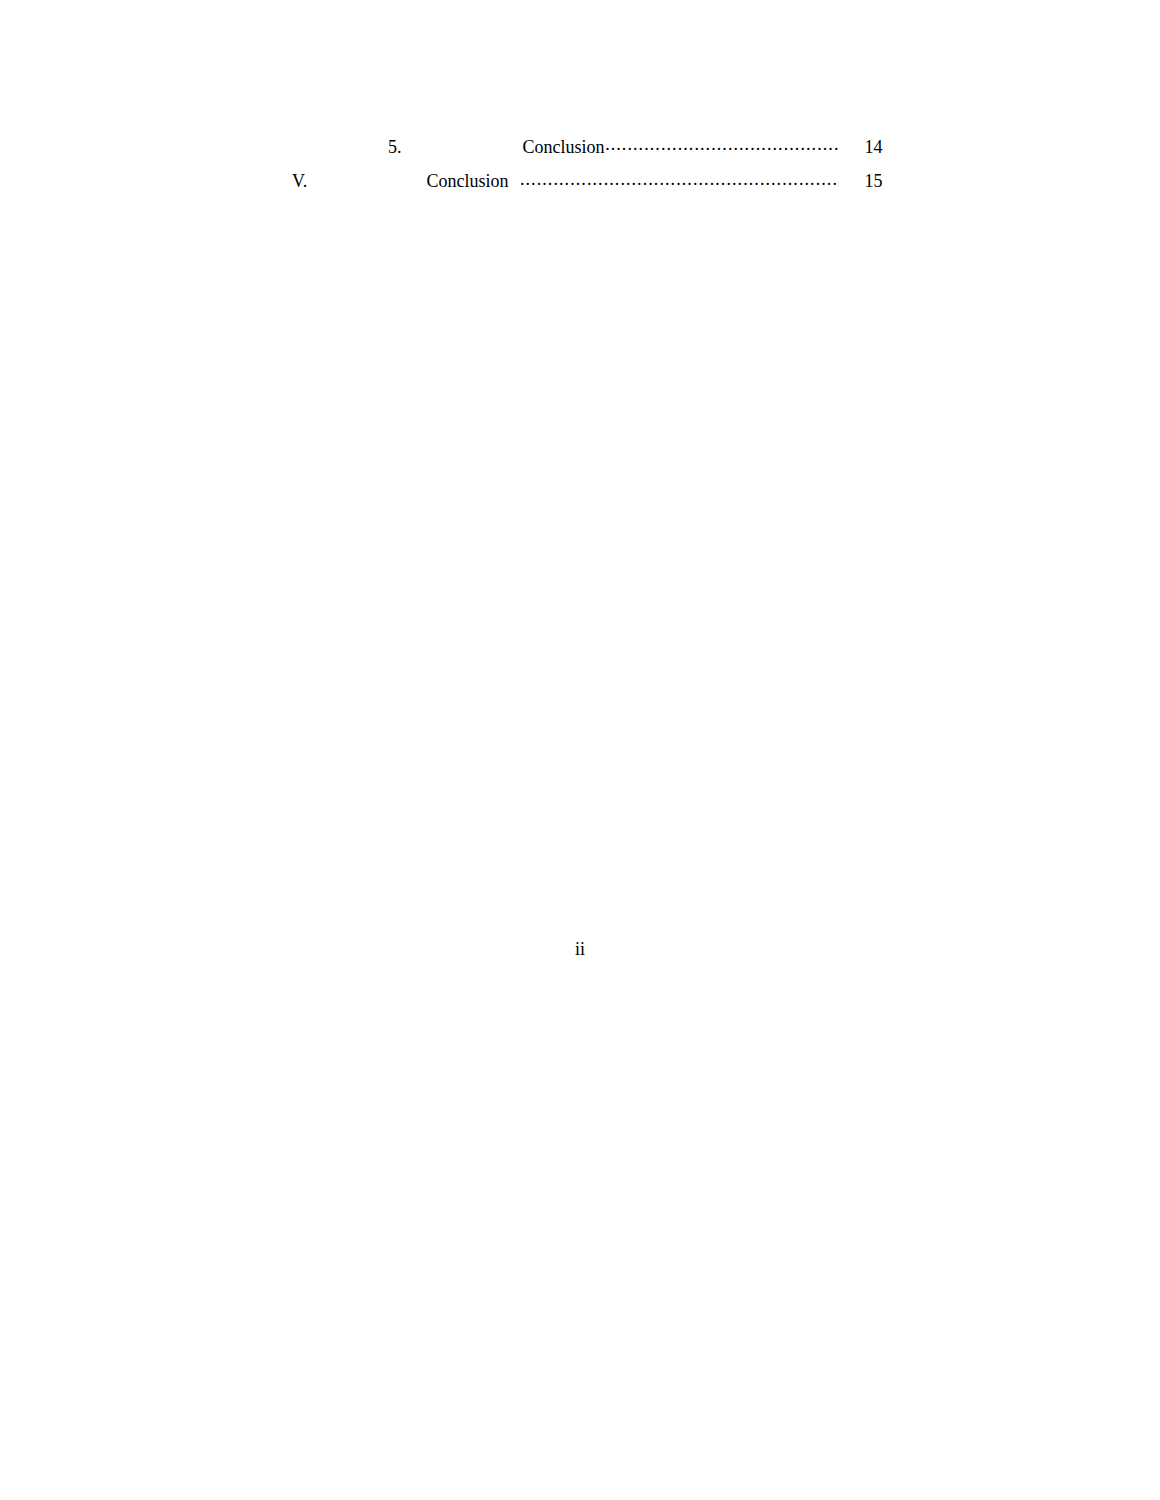5. Conclusion 14
V. Conclusion 15
ii